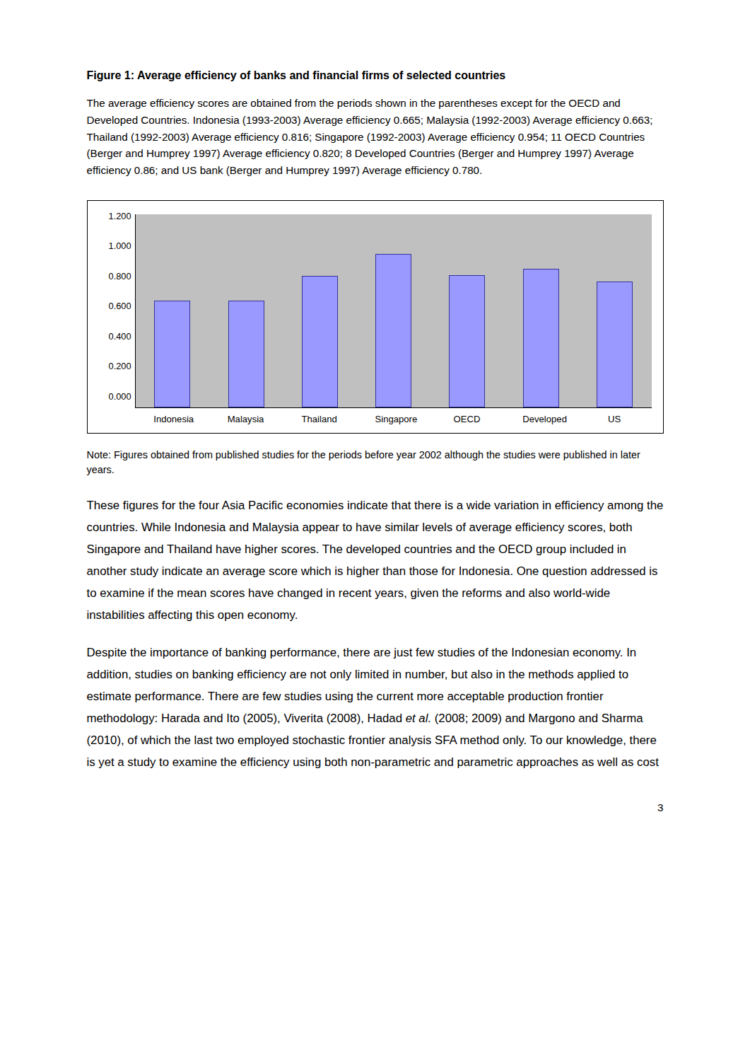Figure 1: Average efficiency of banks and financial firms of selected countries
The average efficiency scores are obtained from the periods shown in the parentheses except for the OECD and Developed Countries. Indonesia (1993-2003) Average efficiency 0.665; Malaysia (1992-2003) Average efficiency 0.663; Thailand (1992-2003) Average efficiency 0.816; Singapore (1992-2003) Average efficiency 0.954; 11 OECD Countries (Berger and Humprey 1997) Average efficiency 0.820; 8 Developed Countries (Berger and Humprey 1997) Average efficiency 0.86; and US bank (Berger and Humprey 1997) Average efficiency 0.780.
1.200 1.000 0.800 0.600 0.400 0.200 0.000
Indonesia Malaysia Thailand Singapore OECD Developed US
Note: Figures obtained from published studies for the periods before year 2002 although the studies were published in later years.
These figures for the four Asia Pacific economies indicate that there is a wide variation in efficiency among the countries. While Indonesia and Malaysia appear to have similar levels of average efficiency scores, both Singapore and Thailand have higher scores. The developed countries and the OECD group included in another study indicate an average score which is higher than those for Indonesia. One question addressed is to examine if the mean scores have changed in recent years, given the reforms and also world-wide instabilities affecting this open economy.
Despite the importance of banking performance, there are just few studies of the Indonesian economy. In addition, studies on banking efficiency are not only limited in number, but also in the methods applied to estimate performance. There are few studies using the current more acceptable production frontier methodology: Harada and Ito (2005), Viverita (2008), Hadad et al. (2008; 2009) and Margono and Sharma (2010), of which the last two employed stochastic frontier analysis SFA method only. To our knowledge, there is yet a study to examine the efficiency using both non-parametric and parametric approaches as well as cost
3